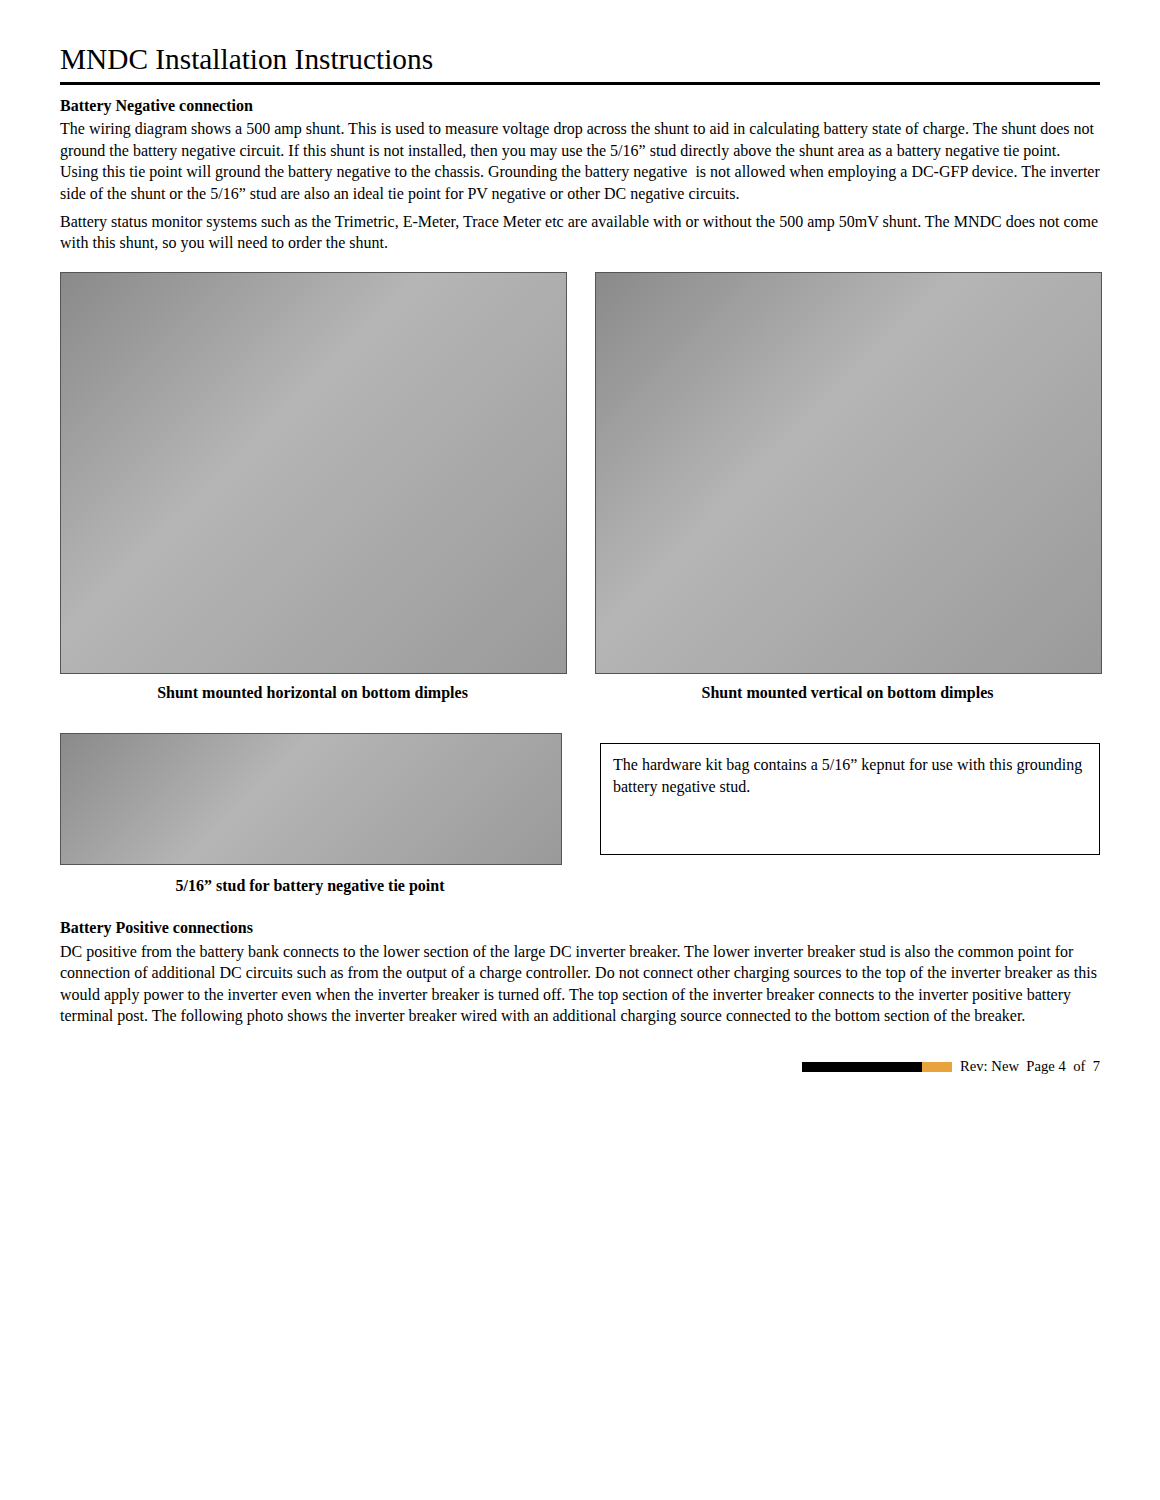MNDC Installation Instructions
Battery Negative connection
The wiring diagram shows a 500 amp shunt. This is used to measure voltage drop across the shunt to aid in calculating battery state of charge. The shunt does not ground the battery negative circuit. If this shunt is not installed, then you may use the 5/16” stud directly above the shunt area as a battery negative tie point. Using this tie point will ground the battery negative to the chassis. Grounding the battery negative is not allowed when employing a DC-GFP device. The inverter side of the shunt or the 5/16” stud are also an ideal tie point for PV negative or other DC negative circuits.
Battery status monitor systems such as the Trimetric, E-Meter, Trace Meter etc are available with or without the 500 amp 50mV shunt. The MNDC does not come with this shunt, so you will need to order the shunt.
Shunt mounted horizontal on bottom dimples
Shunt mounted vertical on bottom dimples
5/16” stud for battery negative tie point
The hardware kit bag contains a 5/16” kepnut for use with this grounding battery negative stud.
Battery Positive connections
DC positive from the battery bank connects to the lower section of the large DC inverter breaker. The lower inverter breaker stud is also the common point for connection of additional DC circuits such as from the output of a charge controller. Do not connect other charging sources to the top of the inverter breaker as this would apply power to the inverter even when the inverter breaker is turned off. The top section of the inverter breaker connects to the inverter positive battery terminal post. The following photo shows the inverter breaker wired with an additional charging source connected to the bottom section of the breaker.
Rev: New Page 4 of 7